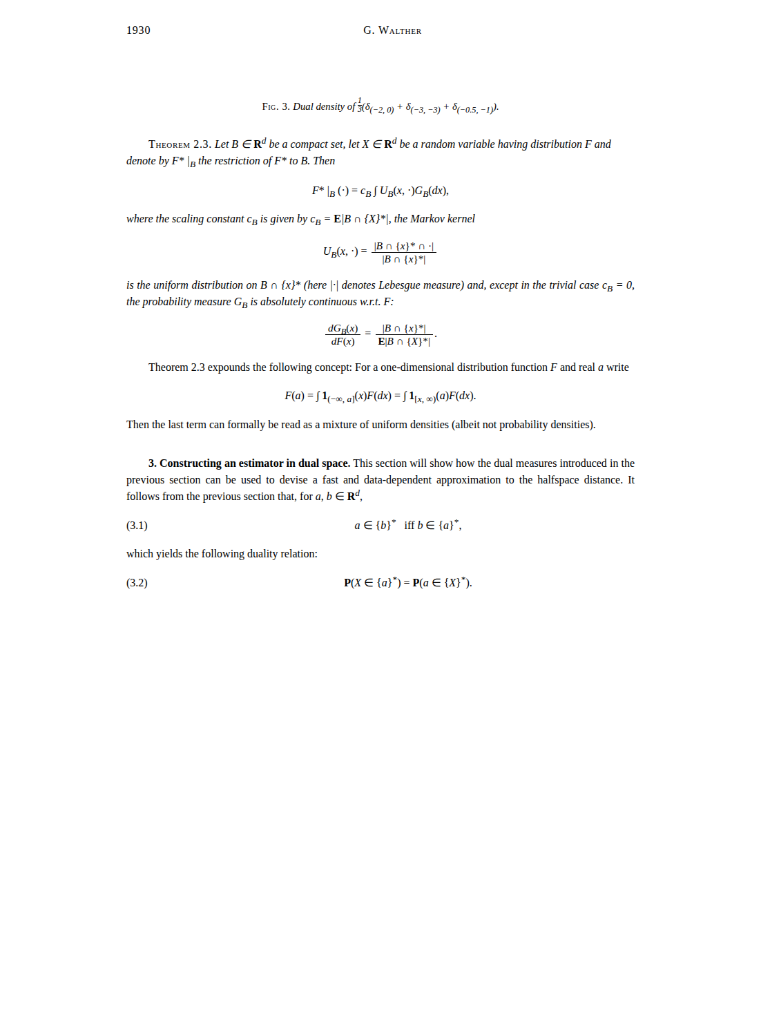1930 G. Walther
Fig. 3. Dual density of 13(δ(−2, 0) + δ(−3, −3) + δ(−0.5, −1)).
Theorem 2.3. Let B ∈ Rd be a compact set, let X ∈ Rd be a random variable having distribution F and denote by F* |B the restriction of F* to B. Then
F* |B (·) = cB ∫ UB(x, ·)GB(dx),
where the scaling constant cB is given by cB = E|B ∩ {X}*|, the Markov kernel
UB(x, ·) = |B ∩ {x}* ∩ ·||B ∩ {x}*|
is the uniform distribution on B ∩ {x}* (here |·| denotes Lebesgue measure) and, except in the trivial case cB = 0, the probability measure GB is absolutely continuous w.r.t. F:
dGB(x) dF(x) = |B ∩ {x}*|E|B ∩ {X}*|.
Theorem 2.3 expounds the following concept: For a one-dimensional distribution function F and real a write
F(a) = ∫ 1(−∞, a](x)F(dx) = ∫ 1[x, ∞)(a)F(dx).
Then the last term can formally be read as a mixture of uniform densities (albeit not probability densities).
3. Constructing an estimator in dual space. This section will show how the dual measures introduced in the previous section can be used to devise a fast and data-dependent approximation to the halfspace distance. It follows from the previous section that, for a, b ∈ Rd,
(3.1) a ∈ {b}* iff b ∈ {a}*,
which yields the following duality relation:
(3.2) P(X ∈ {a}*) = P(a ∈ {X}*).